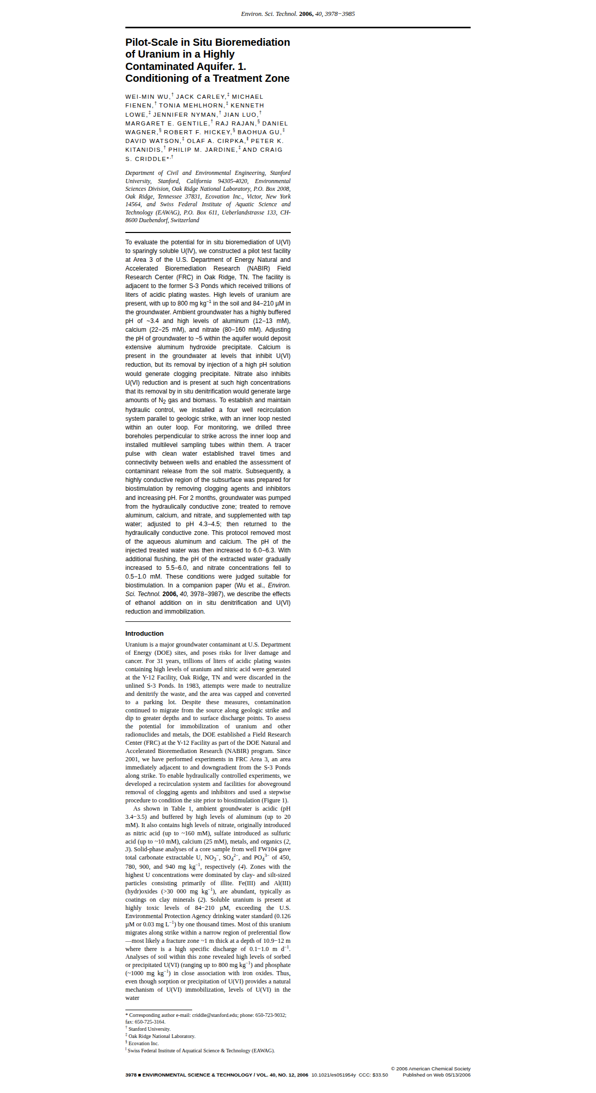Environ. Sci. Technol. 2006, 40, 3978−3985
Pilot-Scale in Situ Bioremediation of Uranium in a Highly Contaminated Aquifer. 1. Conditioning of a Treatment Zone
Wei-Min Wu,† Jack Carley,‡ Michael Fienen,† Tonia Mehlhorn,‡ Kenneth Lowe,‡ Jennifer Nyman,† Jian Luo,† Margaret E. Gentile,† Raj Rajan,§ Daniel Wagner,§ Robert F. Hickey,§ Baohua Gu,‡ David Watson,‡ Olaf A. Cirpka,‖ Peter K. Kitanidis,† Philip M. Jardine,‡ and Craig S. Criddle*,†
Department of Civil and Environmental Engineering, Stanford University, Stanford, California 94305-4020, Environmental Sciences Division, Oak Ridge National Laboratory, P.O. Box 2008, Oak Ridge, Tennessee 37831, Ecovation Inc., Victor, New York 14564, and Swiss Federal Institute of Aquatic Science and Technology (EAWAG), P.O. Box 611, Ueberlandstrasse 133, CH-8600 Duebendorf, Switzerland
To evaluate the potential for in situ bioremediation of U(VI) to sparingly soluble U(IV), we constructed a pilot test facility at Area 3 of the U.S. Department of Energy Natural and Accelerated Bioremediation Research (NABIR) Field Research Center (FRC) in Oak Ridge, TN. The facility is adjacent to the former S-3 Ponds which received trillions of liters of acidic plating wastes. High levels of uranium are present, with up to 800 mg kg−1 in the soil and 84−210 µM in the groundwater. Ambient groundwater has a highly buffered pH of ~3.4 and high levels of aluminum (12−13 mM), calcium (22−25 mM), and nitrate (80−160 mM). Adjusting the pH of groundwater to ~5 within the aquifer would deposit extensive aluminum hydroxide precipitate. Calcium is present in the groundwater at levels that inhibit U(VI) reduction, but its removal by injection of a high pH solution would generate clogging precipitate. Nitrate also inhibits U(VI) reduction and is present at such high concentrations that its removal by in situ denitrification would generate large amounts of N2 gas and biomass. To establish and maintain hydraulic control, we installed a four well recirculation system parallel to geologic strike, with an inner loop nested within an outer loop. For monitoring, we drilled three boreholes perpendicular to strike across the inner loop and installed multilevel sampling tubes within them. A tracer pulse with clean water established travel times and connectivity between wells and enabled the assessment of contaminant release from the soil matrix. Subsequently, a highly conductive region of the subsurface was prepared for biostimulation by removing clogging agents and inhibitors and increasing pH. For 2 months, groundwater was pumped from the hydraulically conductive zone; treated to remove aluminum, calcium, and nitrate, and supplemented with tap water; adjusted to pH 4.3−4.5; then returned to the hydraulically conductive zone. This protocol removed most of the aqueous aluminum and calcium. The pH of the injected treated water was then increased to 6.0−6.3. With additional flushing, the pH of the extracted water gradually increased to 5.5−6.0, and nitrate concentrations fell to 0.5−1.0 mM. These conditions were judged suitable for biostimulation. In a companion paper (Wu et al., Environ. Sci. Technol. 2006, 40, 3978−3987), we describe the effects of ethanol addition on in situ denitrification and U(VI) reduction and immobilization.
Introduction
Uranium is a major groundwater contaminant at U.S. Department of Energy (DOE) sites, and poses risks for liver damage and cancer. For 31 years, trillions of liters of acidic plating wastes containing high levels of uranium and nitric acid were generated at the Y-12 Facility, Oak Ridge, TN and were discarded in the unlined S-3 Ponds. In 1983, attempts were made to neutralize and denitrify the waste, and the area was capped and converted to a parking lot. Despite these measures, contamination continued to migrate from the source along geologic strike and dip to greater depths and to surface discharge points. To assess the potential for immobilization of uranium and other radionuclides and metals, the DOE established a Field Research Center (FRC) at the Y-12 Facility as part of the DOE Natural and Accelerated Bioremediation Research (NABIR) program. Since 2001, we have performed experiments in FRC Area 3, an area immediately adjacent to and downgradient from the S-3 Ponds along strike. To enable hydraulically controlled experiments, we developed a recirculation system and facilities for aboveground removal of clogging agents and inhibitors and used a stepwise procedure to condition the site prior to biostimulation (Figure 1).
As shown in Table 1, ambient groundwater is acidic (pH 3.4−3.5) and buffered by high levels of aluminum (up to 20 mM). It also contains high levels of nitrate, originally introduced as nitric acid (up to ~160 mM), sulfate introduced as sulfuric acid (up to ~10 mM), calcium (25 mM), metals, and organics (2, 3). Solid-phase analyses of a core sample from well FW104 gave total carbonate extractable U, NO3−, SO42−, and PO43− of 450, 780, 900, and 940 mg kg−1, respectively (4). Zones with the highest U concentrations were dominated by clay- and silt-sized particles consisting primarily of illite. Fe(III) and Al(III) (hydr)oxides (>30 000 mg kg−1), are abundant, typically as coatings on clay minerals (2). Soluble uranium is present at highly toxic levels of 84−210 µM, exceeding the U.S. Environmental Protection Agency drinking water standard (0.126 µM or 0.03 mg L−1) by one thousand times. Most of this uranium migrates along strike within a narrow region of preferential flow—most likely a fracture zone ~1 m thick at a depth of 10.9−12 m where there is a high specific discharge of 0.1−1.0 m d−1. Analyses of soil within this zone revealed high levels of sorbed or precipitated U(VI) (ranging up to 800 mg kg−1) and phosphate (~1000 mg kg−1) in close association with iron oxides. Thus, even though sorption or precipitation of U(VI) provides a natural mechanism of U(VI) immobilization, levels of U(VI) in the water
* Corresponding author e-mail: criddle@stanford.edu; phone: 650-723-9032; fax: 650-725-3164.
† Stanford University.
‡ Oak Ridge National Laboratory.
§ Ecovation Inc.
‖ Swiss Federal Institute of Aquatical Science & Technology (EAWAG).
3978 ■ ENVIRONMENTAL SCIENCE & TECHNOLOGY / VOL. 40, NO. 12, 2006
10.1021/es051954y CCC: $33.50
© 2006 American Chemical Society
Published on Web 05/13/2006